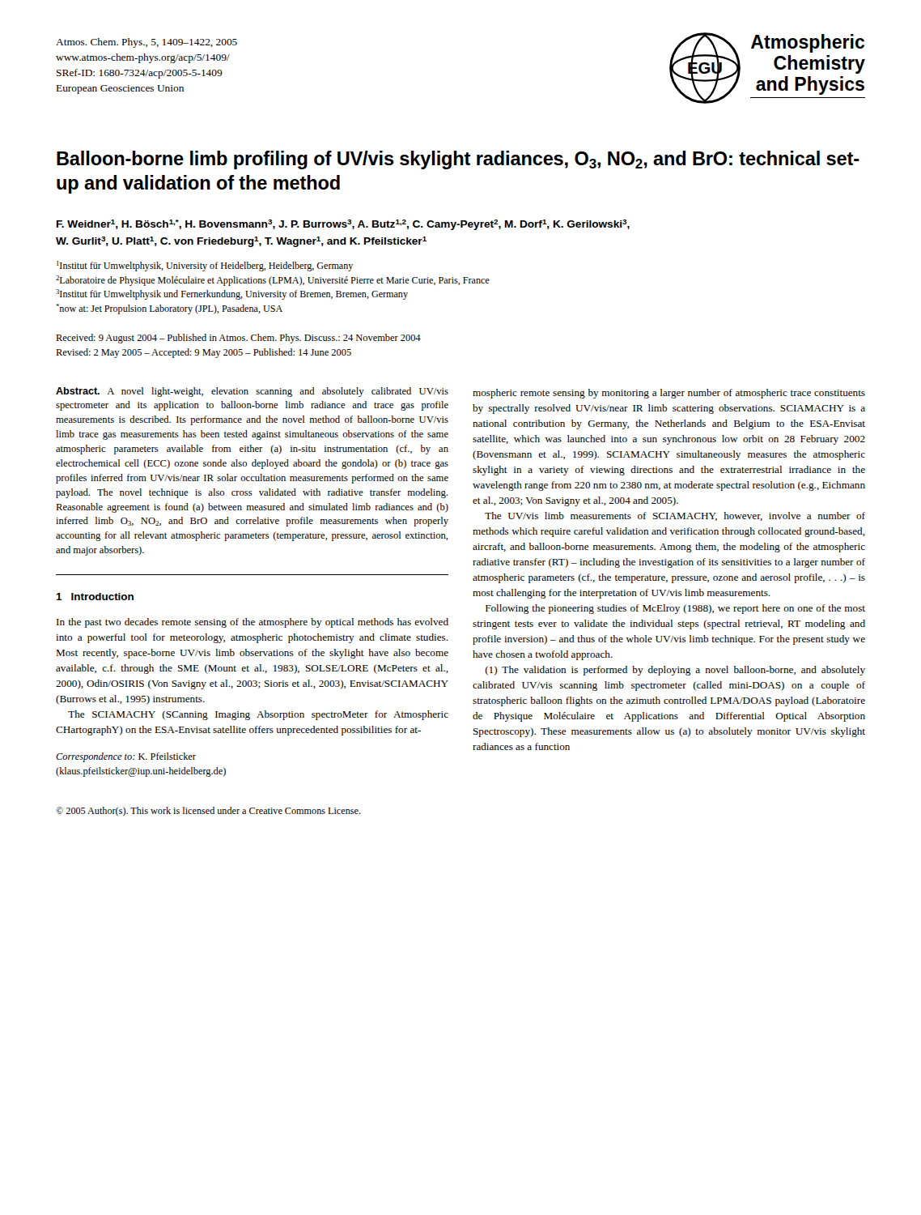Atmos. Chem. Phys., 5, 1409–1422, 2005
www.atmos-chem-phys.org/acp/5/1409/
SRef-ID: 1680-7324/acp/2005-5-1409
European Geosciences Union
EGU
Atmospheric
Chemistry
and Physics
Balloon-borne limb profiling of UV/vis skylight radiances, O3, NO2, and BrO: technical set-up and validation of the method
F. Weidner1, H. Bösch1,*, H. Bovensmann3, J. P. Burrows3, A. Butz1,2, C. Camy-Peyret2, M. Dorf1, K. Gerilowski3,
W. Gurlit3, U. Platt1, C. von Friedeburg1, T. Wagner1, and K. Pfeilsticker1
1Institut für Umweltphysik, University of Heidelberg, Heidelberg, Germany
2Laboratoire de Physique Moléculaire et Applications (LPMA), Université Pierre et Marie Curie, Paris, France
3Institut für Umweltphysik und Fernerkundung, University of Bremen, Bremen, Germany
*now at: Jet Propulsion Laboratory (JPL), Pasadena, USA
Received: 9 August 2004 – Published in Atmos. Chem. Phys. Discuss.: 24 November 2004
Revised: 2 May 2005 – Accepted: 9 May 2005 – Published: 14 June 2005
Abstract. A novel light-weight, elevation scanning and absolutely calibrated UV/vis spectrometer and its application to balloon-borne limb radiance and trace gas profile measurements is described. Its performance and the novel method of balloon-borne UV/vis limb trace gas measurements has been tested against simultaneous observations of the same atmospheric parameters available from either (a) in-situ instrumentation (cf., by an electrochemical cell (ECC) ozone sonde also deployed aboard the gondola) or (b) trace gas profiles inferred from UV/vis/near IR solar occultation measurements performed on the same payload. The novel technique is also cross validated with radiative transfer modeling. Reasonable agreement is found (a) between measured and simulated limb radiances and (b) inferred limb O3, NO2, and BrO and correlative profile measurements when properly accounting for all relevant atmospheric parameters (temperature, pressure, aerosol extinction, and major absorbers).
1 Introduction
In the past two decades remote sensing of the atmosphere by optical methods has evolved into a powerful tool for meteorology, atmospheric photochemistry and climate studies. Most recently, space-borne UV/vis limb observations of the skylight have also become available, c.f. through the SME (Mount et al., 1983), SOLSE/LORE (McPeters et al., 2000), Odin/OSIRIS (Von Savigny et al., 2003; Sioris et al., 2003), Envisat/SCIAMACHY (Burrows et al., 1995) instruments.
The SCIAMACHY (SCanning Imaging Absorption spectroMeter for Atmospheric CHartographY) on the ESA-Envisat satellite offers unprecedented possibilities for at-
Correspondence to: K. Pfeilsticker
(klaus.pfeilsticker@iup.uni-heidelberg.de)
mospheric remote sensing by monitoring a larger number of atmospheric trace constituents by spectrally resolved UV/vis/near IR limb scattering observations. SCIAMACHY is a national contribution by Germany, the Netherlands and Belgium to the ESA-Envisat satellite, which was launched into a sun synchronous low orbit on 28 February 2002 (Bovensmann et al., 1999). SCIAMACHY simultaneously measures the atmospheric skylight in a variety of viewing directions and the extraterrestrial irradiance in the wavelength range from 220 nm to 2380 nm, at moderate spectral resolution (e.g., Eichmann et al., 2003; Von Savigny et al., 2004 and 2005).
The UV/vis limb measurements of SCIAMACHY, however, involve a number of methods which require careful validation and verification through collocated ground-based, aircraft, and balloon-borne measurements. Among them, the modeling of the atmospheric radiative transfer (RT) – including the investigation of its sensitivities to a larger number of atmospheric parameters (cf., the temperature, pressure, ozone and aerosol profile, . . .) – is most challenging for the interpretation of UV/vis limb measurements.
Following the pioneering studies of McElroy (1988), we report here on one of the most stringent tests ever to validate the individual steps (spectral retrieval, RT modeling and profile inversion) – and thus of the whole UV/vis limb technique. For the present study we have chosen a twofold approach.
(1) The validation is performed by deploying a novel balloon-borne, and absolutely calibrated UV/vis scanning limb spectrometer (called mini-DOAS) on a couple of stratospheric balloon flights on the azimuth controlled LPMA/DOAS payload (Laboratoire de Physique Moléculaire et Applications and Differential Optical Absorption Spectroscopy). These measurements allow us (a) to absolutely monitor UV/vis skylight radiances as a function
© 2005 Author(s). This work is licensed under a Creative Commons License.